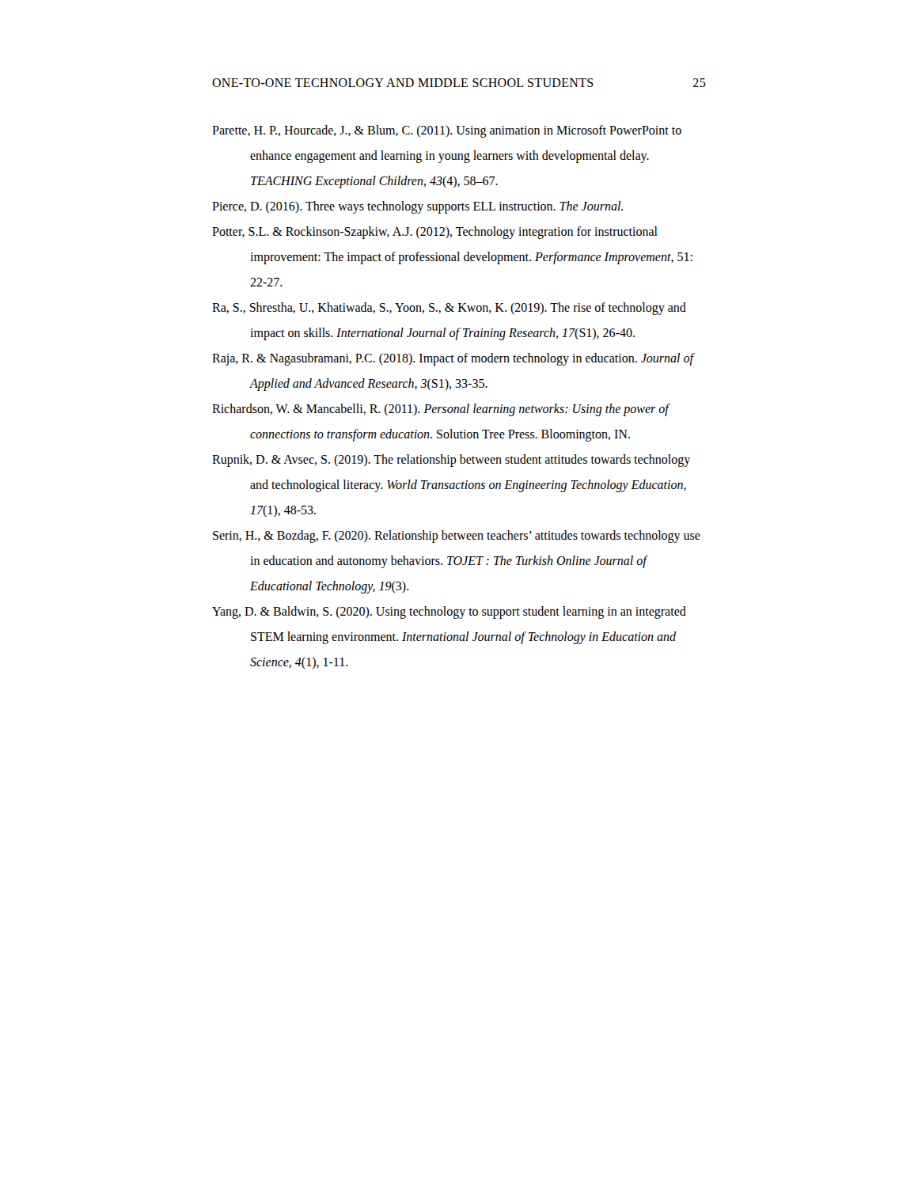One-to-One Technology and Middle School Students 25
Parette, H. P., Hourcade, J., & Blum, C. (2011). Using animation in Microsoft PowerPoint to enhance engagement and learning in young learners with developmental delay. TEACHING Exceptional Children, 43(4), 58–67.
Pierce, D. (2016). Three ways technology supports ELL instruction. The Journal.
Potter, S.L. & Rockinson-Szapkiw, A.J. (2012), Technology integration for instructional improvement: The impact of professional development. Performance Improvement, 51: 22-27.
Ra, S., Shrestha, U., Khatiwada, S., Yoon, S., & Kwon, K. (2019). The rise of technology and impact on skills. International Journal of Training Research, 17(S1), 26-40.
Raja, R. & Nagasubramani, P.C. (2018). Impact of modern technology in education. Journal of Applied and Advanced Research, 3(S1), 33-35.
Richardson, W. & Mancabelli, R. (2011). Personal learning networks: Using the power of connections to transform education. Solution Tree Press. Bloomington, IN.
Rupnik, D. & Avsec, S. (2019). The relationship between student attitudes towards technology and technological literacy. World Transactions on Engineering Technology Education, 17(1), 48-53.
Serin, H., & Bozdag, F. (2020). Relationship between teachers’ attitudes towards technology use in education and autonomy behaviors. TOJET : The Turkish Online Journal of Educational Technology, 19(3).
Yang, D. & Baldwin, S. (2020). Using technology to support student learning in an integrated STEM learning environment. International Journal of Technology in Education and Science, 4(1), 1-11.